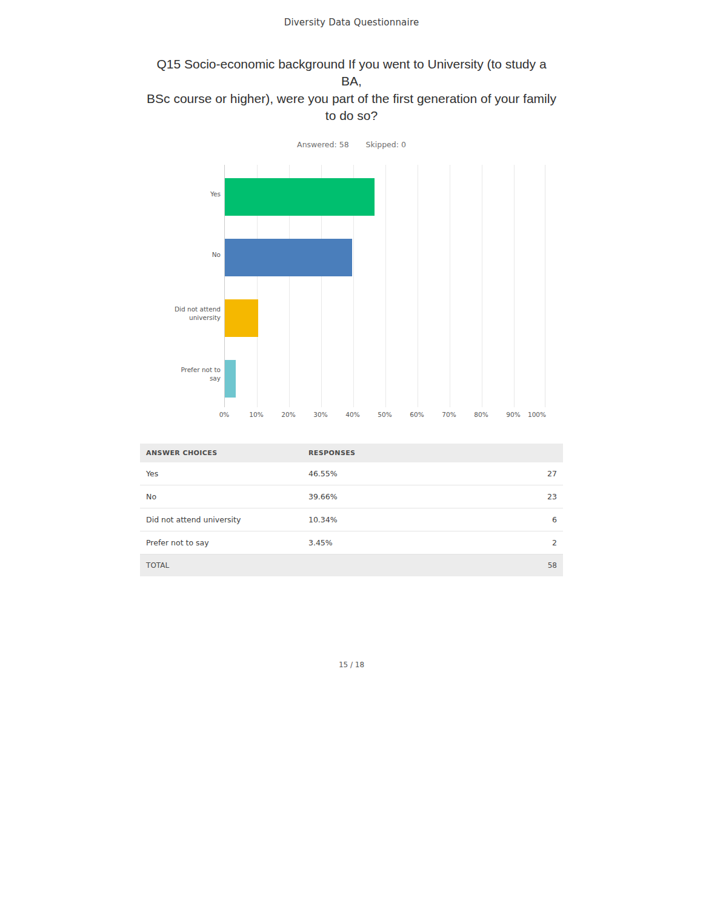Diversity Data Questionnaire
Q15 Socio-economic background If you went to University (to study a BA,
BSc course or higher), were you part of the first generation of your family
to do so?
Answered: 58 Skipped: 0
Yes
No
Did not attend
university
Prefer not to
say
0% 10% 20% 30% 40% 50% 60% 70% 80% 90% 100%
| ANSWER CHOICES | RESPONSES |
| --- | --- |
| Yes | 46.55% | 27 |
| No | 39.66% | 23 |
| Did not attend university | 10.34% | 6 |
| Prefer not to say | 3.45% | 2 |
| TOTAL | | 58 |
15 / 18